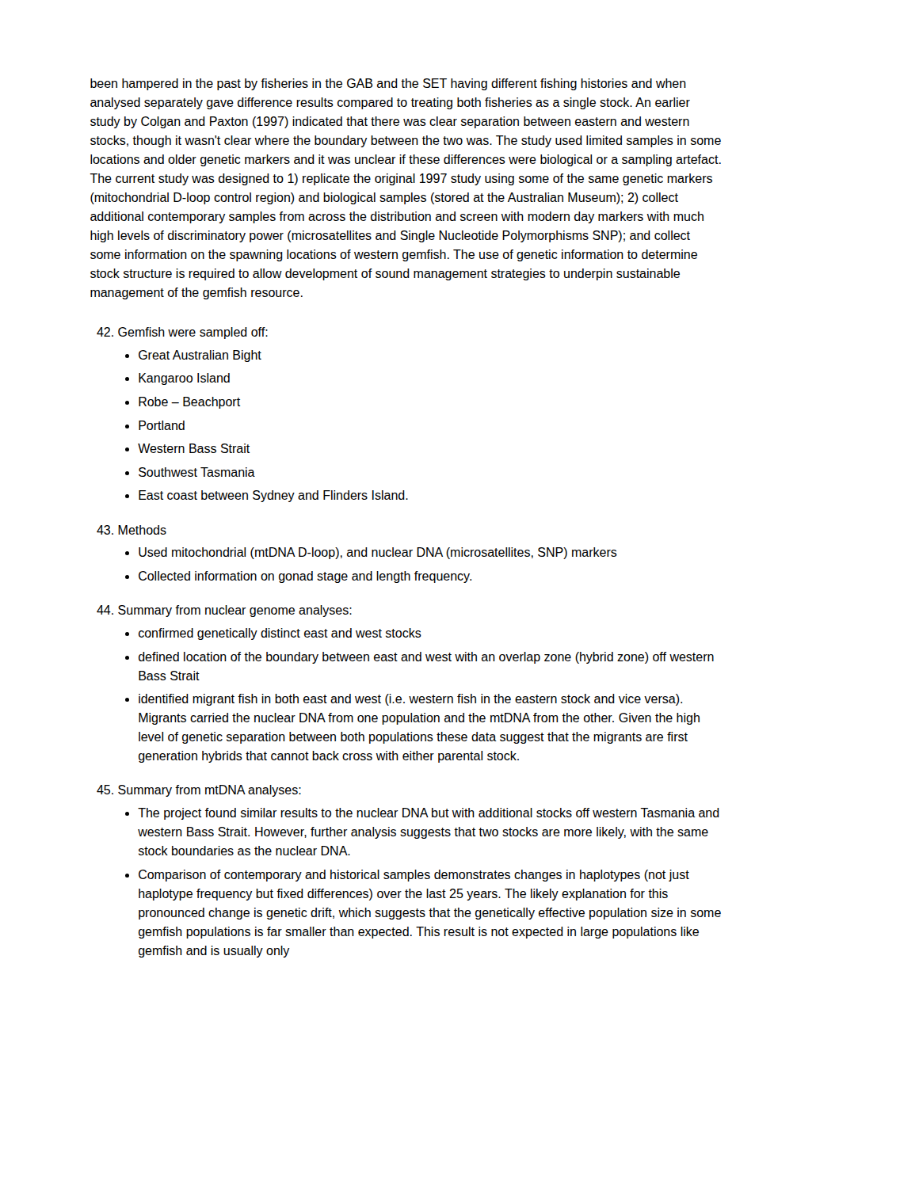been hampered in the past by fisheries in the GAB and the SET having different fishing histories and when analysed separately gave difference results compared to treating both fisheries as a single stock. An earlier study by Colgan and Paxton (1997) indicated that there was clear separation between eastern and western stocks, though it wasn't clear where the boundary between the two was. The study used limited samples in some locations and older genetic markers and it was unclear if these differences were biological or a sampling artefact. The current study was designed to 1) replicate the original 1997 study using some of the same genetic markers (mitochondrial D-loop control region) and biological samples (stored at the Australian Museum); 2) collect additional contemporary samples from across the distribution and screen with modern day markers with much high levels of discriminatory power (microsatellites and Single Nucleotide Polymorphisms SNP); and collect some information on the spawning locations of western gemfish. The use of genetic information to determine stock structure is required to allow development of sound management strategies to underpin sustainable management of the gemfish resource.
Gemfish were sampled off:
Great Australian Bight
Kangaroo Island
Robe – Beachport
Portland
Western Bass Strait
Southwest Tasmania
East coast between Sydney and Flinders Island.
Methods
Used mitochondrial (mtDNA D-loop), and nuclear DNA (microsatellites, SNP) markers
Collected information on gonad stage and length frequency.
Summary from nuclear genome analyses:
confirmed genetically distinct east and west stocks
defined location of the boundary between east and west with an overlap zone (hybrid zone) off western Bass Strait
identified migrant fish in both east and west (i.e. western fish in the eastern stock and vice versa). Migrants carried the nuclear DNA from one population and the mtDNA from the other. Given the high level of genetic separation between both populations these data suggest that the migrants are first generation hybrids that cannot back cross with either parental stock.
Summary from mtDNA analyses:
The project found similar results to the nuclear DNA but with additional stocks off western Tasmania and western Bass Strait. However, further analysis suggests that two stocks are more likely, with the same stock boundaries as the nuclear DNA.
Comparison of contemporary and historical samples demonstrates changes in haplotypes (not just haplotype frequency but fixed differences) over the last 25 years. The likely explanation for this pronounced change is genetic drift, which suggests that the genetically effective population size in some gemfish populations is far smaller than expected. This result is not expected in large populations like gemfish and is usually only